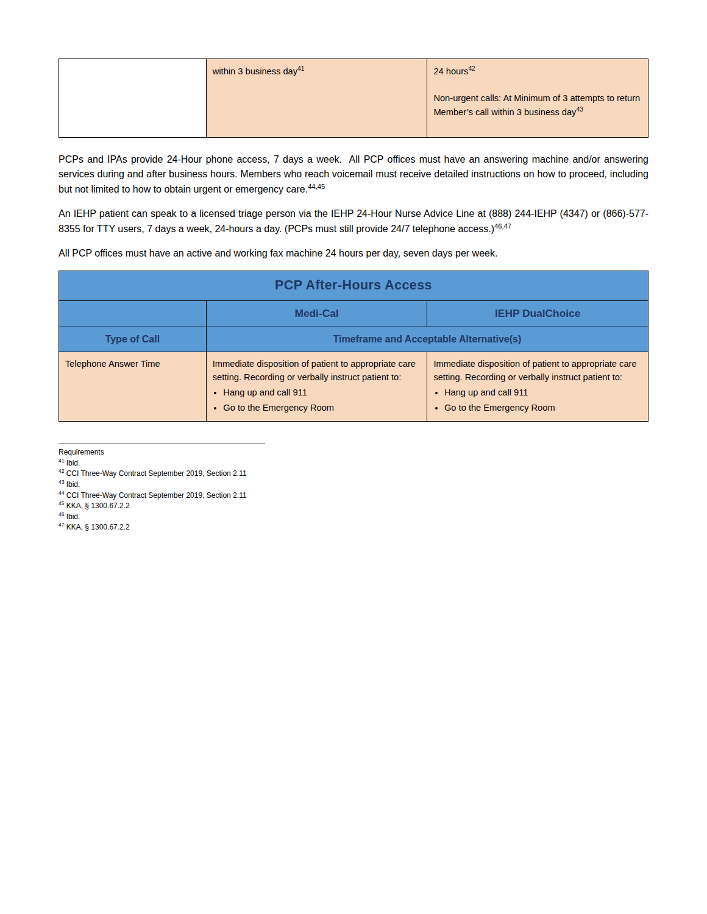| | within 3 business day 41 | 24 hours 42 Non-urgent calls: At Minimum of 3 attempts to return Member’s call within 3 business day 43 |
PCPs and IPAs provide 24-Hour phone access, 7 days a week. All PCP offices must have an answering machine and/or answering services during and after business hours. Members who reach voicemail must receive detailed instructions on how to proceed, including but not limited to how to obtain urgent or emergency care.44,45
An IEHP patient can speak to a licensed triage person via the IEHP 24-Hour Nurse Advice Line at (888) 244-IEHP (4347) or (866)-577-8355 for TTY users, 7 days a week, 24-hours a day. (PCPs must still provide 24/7 telephone access.)46,47
All PCP offices must have an active and working fax machine 24 hours per day, seven days per week.
| PCP After-Hours Access |
| | Medi-Cal | IEHP DualChoice |
| Type of Call | Timeframe and Acceptable Alternative(s) |
| Telephone Answer Time | Immediate disposition of patient to appropriate care setting. Recording or verbally instruct patient to: Hang up and call 911 Go to the Emergency Room | Immediate disposition of patient to appropriate care setting. Recording or verbally instruct patient to: Hang up and call 911 Go to the Emergency Room |
Requirements
41 Ibid.
42 CCI Three-Way Contract September 2019, Section 2.11
43 Ibid.
44 CCI Three-Way Contract September 2019, Section 2.11
45 KKA, § 1300.67.2.2
46 Ibid.
47 KKA, § 1300.67.2.2